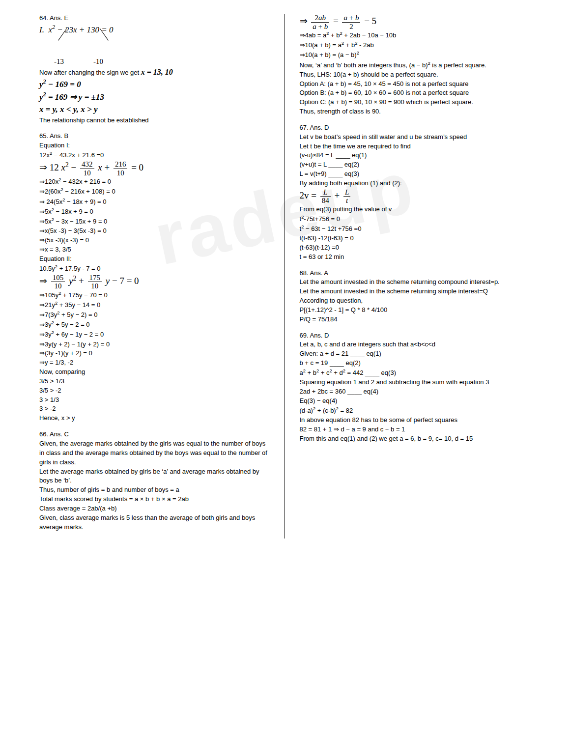radeup
64. Ans. E
I. x2 − 23x + 130 = 0
-13 -10
Now after changing the sign we get x = 13, 10
y2 − 169 = 0
y2 = 169 ⇒ y = ±13
x = y, x < y, x > y
The relationship cannot be established
65. Ans. B
Equation I:
12x2 − 43.2x + 21.6 =0
⇒ 12 x2 − 43210 x + 21610 = 0
⇒120x2 − 432x + 216 = 0
⇒2(60x2 − 216x + 108) = 0
⇒ 24(5x2 − 18x + 9) = 0
⇒5x2 − 18x + 9 = 0
⇒5x2 − 3x − 15x + 9 = 0
⇒x(5x -3) − 3(5x -3) = 0
⇒(5x -3)(x -3) = 0
⇒x = 3, 3/5
Equation II:
10.5y2 + 17.5y - 7 = 0
⇒ 10510 y2 + 17510 y − 7 = 0
⇒105y2 + 175y − 70 = 0
⇒21y2 + 35y − 14 = 0
⇒7(3y2 + 5y − 2) = 0
⇒3y2 + 5y − 2 = 0
⇒3y2 + 6y − 1y − 2 = 0
⇒3y(y + 2) − 1(y + 2) = 0
⇒(3y -1)(y + 2) = 0
⇒y = 1/3, -2
Now, comparing
3/5 > 1/3
3/5 > -2
3 > 1/3
3 > -2
Hence, x > y
66. Ans. C
Given, the average marks obtained by the girls was equal to the number of boys in class and the average marks obtained by the boys was equal to the number of girls in class.
Let the average marks obtained by girls be ‘a’ and average marks obtained by boys be ‘b’.
Thus, number of girls = b and number of boys = a
Total marks scored by students = a × b + b × a = 2ab
Class average = 2ab/(a +b)
Given, class average marks is 5 less than the average of both girls and boys average marks.
⇒ 2ab a + b = a + b 2 − 5
⇒4ab = a2 + b2 + 2ab − 10a − 10b
⇒10(a + b) = a2 + b2 - 2ab
⇒10(a + b) = (a − b)2
Now, ‘a’ and ‘b’ both are integers thus, (a − b)2 is a perfect square.
Thus, LHS: 10(a + b) should be a perfect square.
Option A: (a + b) = 45, 10 × 45 = 450 is not a perfect square
Option B: (a + b) = 60, 10 × 60 = 600 is not a perfect square
Option C: (a + b) = 90, 10 × 90 = 900 which is perfect square.
Thus, strength of class is 90.
67. Ans. D
Let v be boat’s speed in still water and u be stream’s speed
Let t be the time we are required to find
(v-u)×84 = L ____ eq(1)
(v+u)t = L ____ eq(2)
L = v(t+9) ____ eq(3)
By adding both equation (1) and (2):
2v = L 84 + Lt
From eq(3) putting the value of v
t2-75t+756 = 0
t2 − 63t − 12t +756 =0
t(t-63) -12(t-63) = 0
(t-63)(t-12) =0
t = 63 or 12 min
68. Ans. A
Let the amount invested in the scheme returning compound interest=p.
Let the amount invested in the scheme returning simple interest=Q
According to question,
P[(1+.12)^2 - 1] = Q * 8 * 4/100
P/Q = 75/184
69. Ans. D
Let a, b, c and d are integers such that a<b<c<d
Given: a + d = 21 ____ eq(1)
b + c = 19 ____ eq(2)
a2 + b2 + c2 + d2 = 442 ____ eq(3)
Squaring equation 1 and 2 and subtracting the sum with equation 3
2ad + 2bc = 360 ____ eq(4)
Eq(3) − eq(4)
(d-a)2 + (c-b)2 = 82
In above equation 82 has to be some of perfect squares
82 = 81 + 1 ⇒ d − a = 9 and c − b = 1
From this and eq(1) and (2) we get a = 6, b = 9, c= 10, d = 15